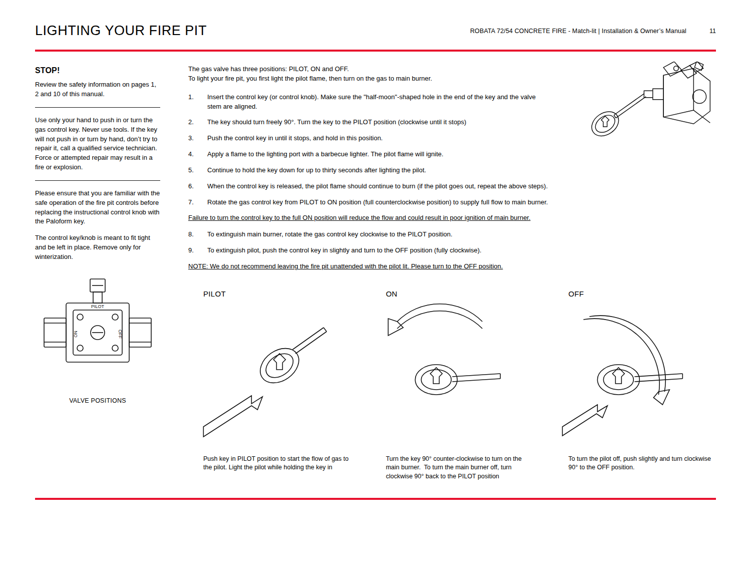LIGHTING YOUR FIRE PIT
ROBATA 72/54 CONCRETE FIRE - Match-lit | Installation & Owner’s Manual 11
STOP!
Review the safety information on pages 1, 2 and 10 of this manual.
Use only your hand to push in or turn the gas control key. Never use tools. If the key will not push in or turn by hand, don’t try to repair it, call a qualified service technician. Force or attempted repair may result in a fire or explosion.
Please ensure that you are familiar with the safe operation of the fire pit controls before replacing the instructional control knob with the Paloform key.
The control key/knob is meant to fit tight and be left in place. Remove only for winterization.
PILOT ON OFF
VALVE POSITIONS
The gas valve has three positions: PILOT, ON and OFF.
To light your fire pit, you first light the pilot flame, then turn on the gas to main burner.
Insert the control key (or control knob). Make sure the "half-moon"-shaped hole in the end of the key and the valve stem are aligned.
The key should turn freely 90°. Turn the key to the PILOT position (clockwise until it stops)
Push the control key in until it stops, and hold in this position.
Apply a flame to the lighting port with a barbecue lighter. The pilot flame will ignite.
Continue to hold the key down for up to thirty seconds after lighting the pilot.
When the control key is released, the pilot flame should continue to burn (if the pilot goes out, repeat the above steps).
Rotate the gas control key from PILOT to ON position (full counterclockwise position) to supply full flow to main burner.
Failure to turn the control key to the full ON position will reduce the flow and could result in poor ignition of main burner.
To extinguish main burner, rotate the gas control key clockwise to the PILOT position.
To extinguish pilot, push the control key in slightly and turn to the OFF position (fully clockwise).
NOTE: We do not recommend leaving the fire pit unattended with the pilot lit. Please turn to the OFF position.
PILOT
Push key in PILOT position to start the flow of gas to the pilot. Light the pilot while holding the key in
ON
Turn the key 90° counter-clockwise to turn on the main burner. To turn the main burner off, turn clockwise 90° back to the PILOT position
OFF
To turn the pilot off, push slightly and turn clockwise 90° to the OFF position.